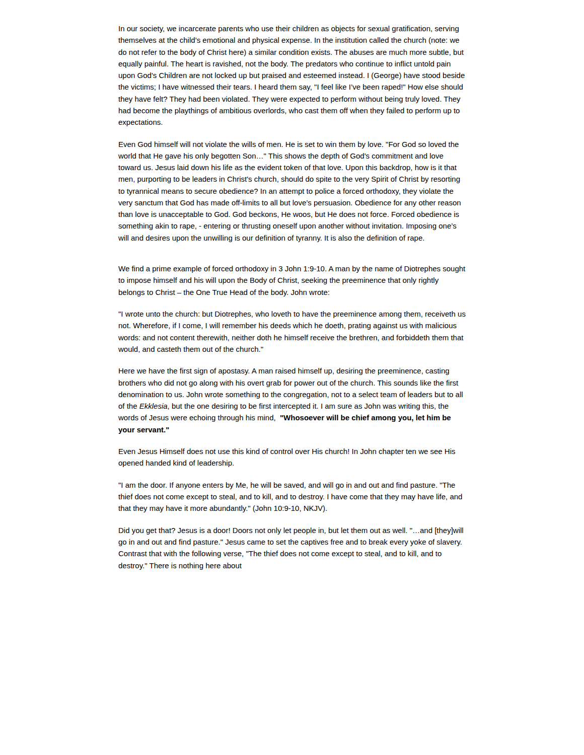In our society, we incarcerate parents who use their children as objects for sexual gratification, serving themselves at the child’s emotional and physical expense. In the institution called the church (note: we do not refer to the body of Christ here) a similar condition exists. The abuses are much more subtle, but equally painful. The heart is ravished, not the body. The predators who continue to inflict untold pain upon God's Children are not locked up but praised and esteemed instead. I (George) have stood beside the victims; I have witnessed their tears. I heard them say, "I feel like I’ve been raped!" How else should they have felt? They had been violated. They were expected to perform without being truly loved. They had become the playthings of ambitious overlords, who cast them off when they failed to perform up to expectations.
Even God himself will not violate the wills of men. He is set to win them by love. "For God so loved the world that He gave his only begotten Son…" This shows the depth of God's commitment and love toward us. Jesus laid down his life as the evident token of that love. Upon this backdrop, how is it that men, purporting to be leaders in Christ's church, should do spite to the very Spirit of Christ by resorting to tyrannical means to secure obedience? In an attempt to police a forced orthodoxy, they violate the very sanctum that God has made off-limits to all but love’s persuasion. Obedience for any other reason than love is unacceptable to God. God beckons, He woos, but He does not force. Forced obedience is something akin to rape, - entering or thrusting oneself upon another without invitation. Imposing one’s will and desires upon the unwilling is our definition of tyranny. It is also the definition of rape.
We find a prime example of forced orthodoxy in 3 John 1:9-10. A man by the name of Diotrephes sought to impose himself and his will upon the Body of Christ, seeking the preeminence that only rightly belongs to Christ – the One True Head of the body. John wrote:
"I wrote unto the church: but Diotrephes, who loveth to have the preeminence among them, receiveth us not. Wherefore, if I come, I will remember his deeds which he doeth, prating against us with malicious words: and not content therewith, neither doth he himself receive the brethren, and forbiddeth them that would, and casteth them out of the church."
Here we have the first sign of apostasy. A man raised himself up, desiring the preeminence, casting brothers who did not go along with his overt grab for power out of the church. This sounds like the first denomination to us. John wrote something to the congregation, not to a select team of leaders but to all of the Ekklesia, but the one desiring to be first intercepted it. I am sure as John was writing this, the words of Jesus were echoing through his mind, "Whosoever will be chief among you, let him be your servant."
Even Jesus Himself does not use this kind of control over His church! In John chapter ten we see His opened handed kind of leadership.
"I am the door. If anyone enters by Me, he will be saved, and will go in and out and find pasture. "The thief does not come except to steal, and to kill, and to destroy. I have come that they may have life, and that they may have it more abundantly." (John 10:9-10, NKJV).
Did you get that? Jesus is a door! Doors not only let people in, but let them out as well. "…and [they]will go in and out and find pasture." Jesus came to set the captives free and to break every yoke of slavery. Contrast that with the following verse, "The thief does not come except to steal, and to kill, and to destroy." There is nothing here about